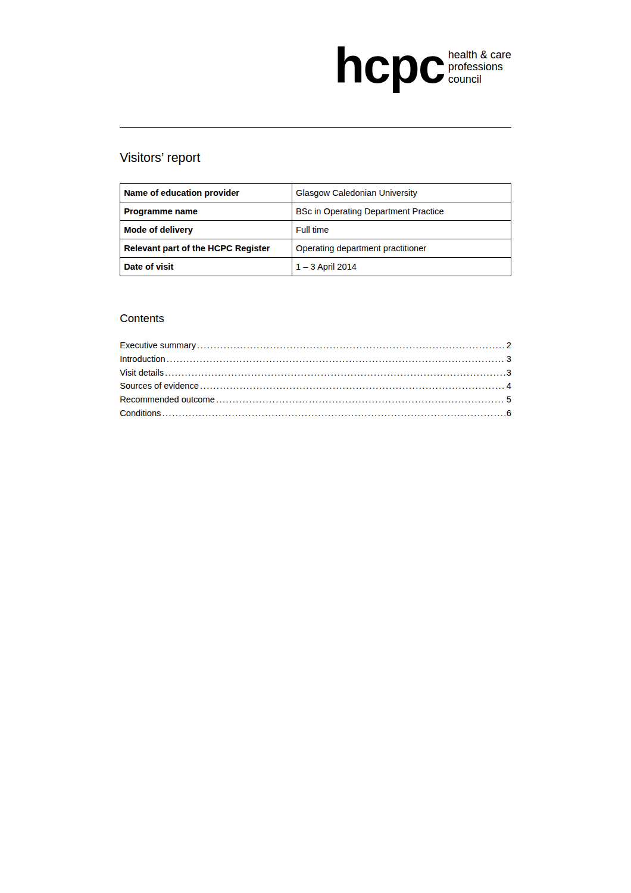hcpc
health & care
professions
council
Visitors’ report
| Name of education provider | Glasgow Caledonian University |
| Programme name | BSc in Operating Department Practice |
| Mode of delivery | Full time |
| Relevant part of the HCPC Register | Operating department practitioner |
| Date of visit | 1 – 3 April 2014 |
Contents
Executive summary .................................................................................................. 2
Introduction ............................................................................................................... 3
Visit details ............................................................................................................... 3
Sources of evidence .............................................................................................. 4
Recommended outcome ....................................................................................... 5
Conditions ................................................................................................................. 6